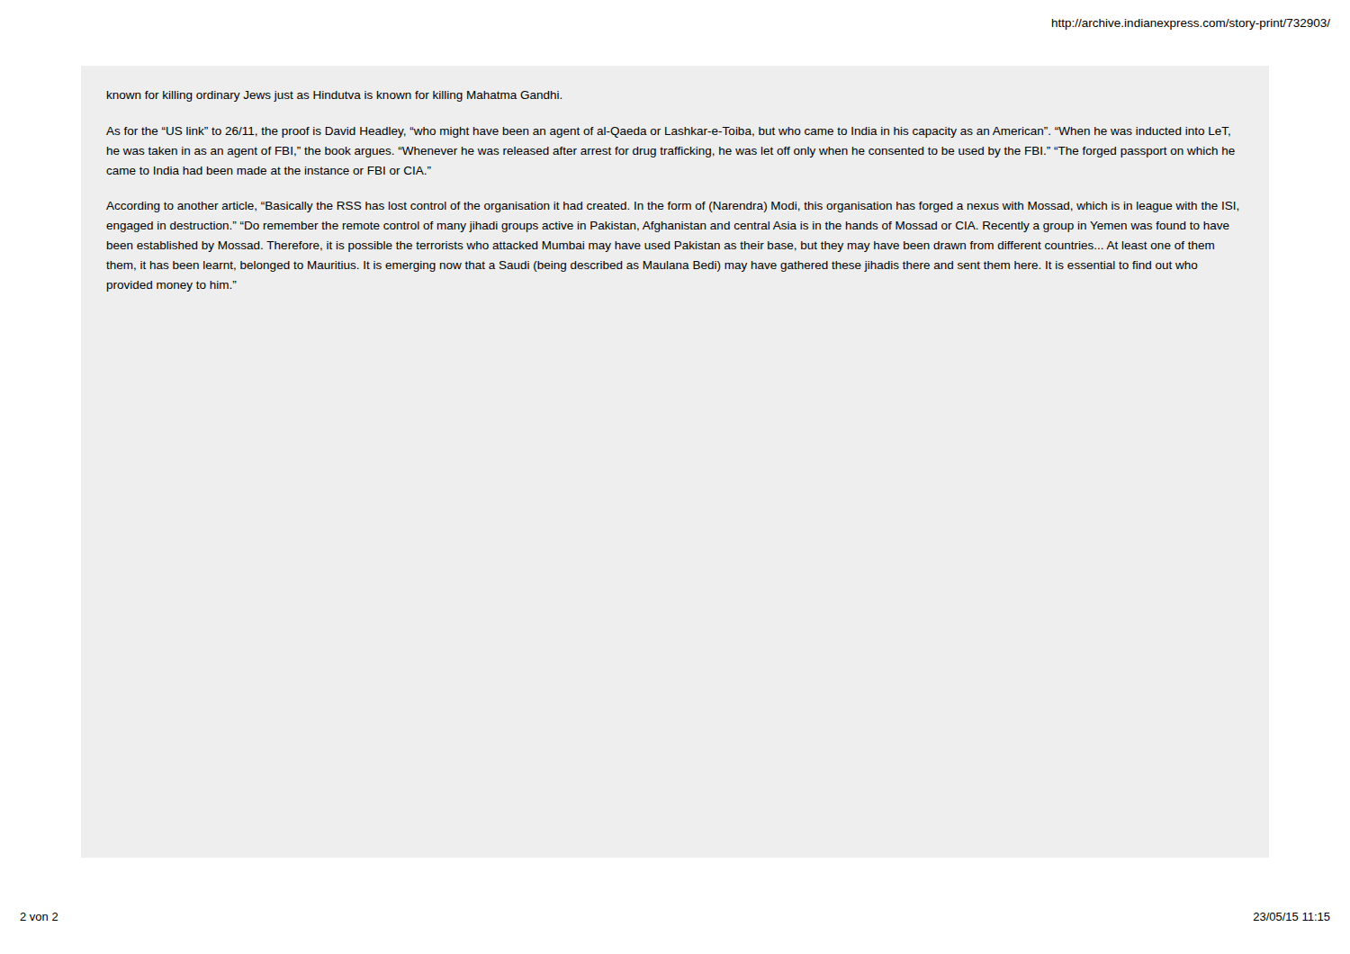http://archive.indianexpress.com/story-print/732903/
known for killing ordinary Jews just as Hindutva is known for killing Mahatma Gandhi.
As for the “US link” to 26/11, the proof is David Headley, “who might have been an agent of al-Qaeda or Lashkar-e-Toiba, but who came to India in his capacity as an American”. “When he was inducted into LeT, he was taken in as an agent of FBI,” the book argues. “Whenever he was released after arrest for drug trafficking, he was let off only when he consented to be used by the FBI.” “The forged passport on which he came to India had been made at the instance or FBI or CIA.”
According to another article, “Basically the RSS has lost control of the organisation it had created. In the form of (Narendra) Modi, this organisation has forged a nexus with Mossad, which is in league with the ISI, engaged in destruction.” “Do remember the remote control of many jihadi groups active in Pakistan, Afghanistan and central Asia is in the hands of Mossad or CIA. Recently a group in Yemen was found to have been established by Mossad. Therefore, it is possible the terrorists who attacked Mumbai may have used Pakistan as their base, but they may have been drawn from different countries... At least one of them them, it has been learnt, belonged to Mauritius. It is emerging now that a Saudi (being described as Maulana Bedi) may have gathered these jihadis there and sent them here. It is essential to find out who provided money to him.”
2 von 2 23/05/15 11:15